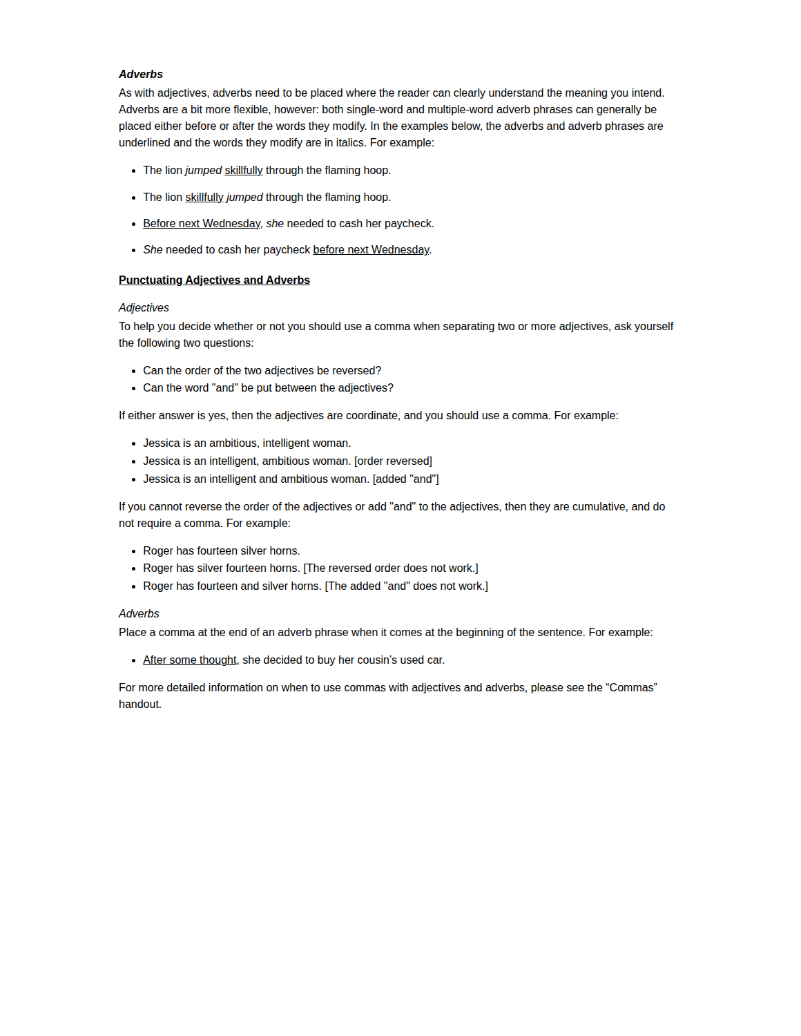Adverbs
As with adjectives, adverbs need to be placed where the reader can clearly understand the meaning you intend. Adverbs are a bit more flexible, however: both single-word and multiple-word adverb phrases can generally be placed either before or after the words they modify. In the examples below, the adverbs and adverb phrases are underlined and the words they modify are in italics. For example:
The lion jumped skillfully through the flaming hoop.
The lion skillfully jumped through the flaming hoop.
Before next Wednesday, she needed to cash her paycheck.
She needed to cash her paycheck before next Wednesday.
Punctuating Adjectives and Adverbs
Adjectives
To help you decide whether or not you should use a comma when separating two or more adjectives, ask yourself the following two questions:
Can the order of the two adjectives be reversed?
Can the word "and" be put between the adjectives?
If either answer is yes, then the adjectives are coordinate, and you should use a comma. For example:
Jessica is an ambitious, intelligent woman.
Jessica is an intelligent, ambitious woman. [order reversed]
Jessica is an intelligent and ambitious woman. [added "and"]
If you cannot reverse the order of the adjectives or add "and" to the adjectives, then they are cumulative, and do not require a comma. For example:
Roger has fourteen silver horns.
Roger has silver fourteen horns. [The reversed order does not work.]
Roger has fourteen and silver horns. [The added "and" does not work.]
Adverbs
Place a comma at the end of an adverb phrase when it comes at the beginning of the sentence. For example:
After some thought, she decided to buy her cousin’s used car.
For more detailed information on when to use commas with adjectives and adverbs, please see the “Commas” handout.